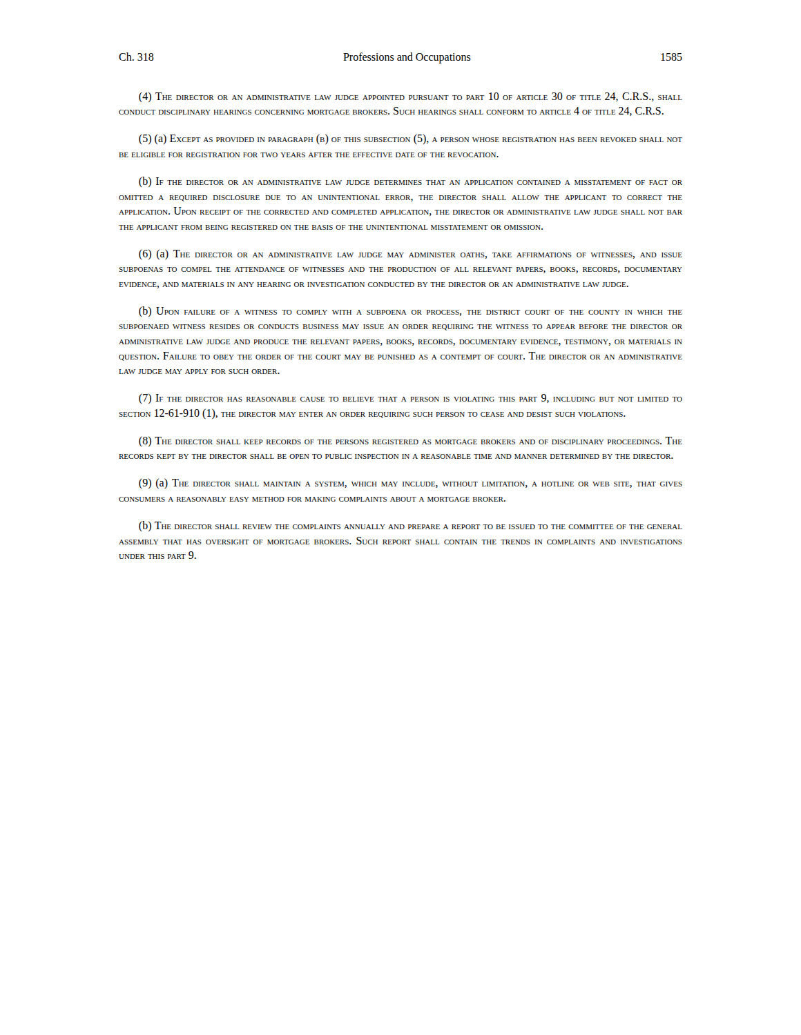Ch. 318 Professions and Occupations 1585
(4) The director or an administrative law judge appointed pursuant to part 10 of article 30 of title 24, C.R.S., shall conduct disciplinary hearings concerning mortgage brokers. Such hearings shall conform to article 4 of title 24, C.R.S.
(5) (a) Except as provided in paragraph (b) of this subsection (5), a person whose registration has been revoked shall not be eligible for registration for two years after the effective date of the revocation.
(b) If the director or an administrative law judge determines that an application contained a misstatement of fact or omitted a required disclosure due to an unintentional error, the director shall allow the applicant to correct the application. Upon receipt of the corrected and completed application, the director or administrative law judge shall not bar the applicant from being registered on the basis of the unintentional misstatement or omission.
(6) (a) The director or an administrative law judge may administer oaths, take affirmations of witnesses, and issue subpoenas to compel the attendance of witnesses and the production of all relevant papers, books, records, documentary evidence, and materials in any hearing or investigation conducted by the director or an administrative law judge.
(b) Upon failure of a witness to comply with a subpoena or process, the district court of the county in which the subpoenaed witness resides or conducts business may issue an order requiring the witness to appear before the director or administrative law judge and produce the relevant papers, books, records, documentary evidence, testimony, or materials in question. Failure to obey the order of the court may be punished as a contempt of court. The director or an administrative law judge may apply for such order.
(7) If the director has reasonable cause to believe that a person is violating this part 9, including but not limited to section 12-61-910 (1), the director may enter an order requiring such person to cease and desist such violations.
(8) The director shall keep records of the persons registered as mortgage brokers and of disciplinary proceedings. The records kept by the director shall be open to public inspection in a reasonable time and manner determined by the director.
(9) (a) The director shall maintain a system, which may include, without limitation, a hotline or web site, that gives consumers a reasonably easy method for making complaints about a mortgage broker.
(b) The director shall review the complaints annually and prepare a report to be issued to the committee of the general assembly that has oversight of mortgage brokers. Such report shall contain the trends in complaints and investigations under this part 9.